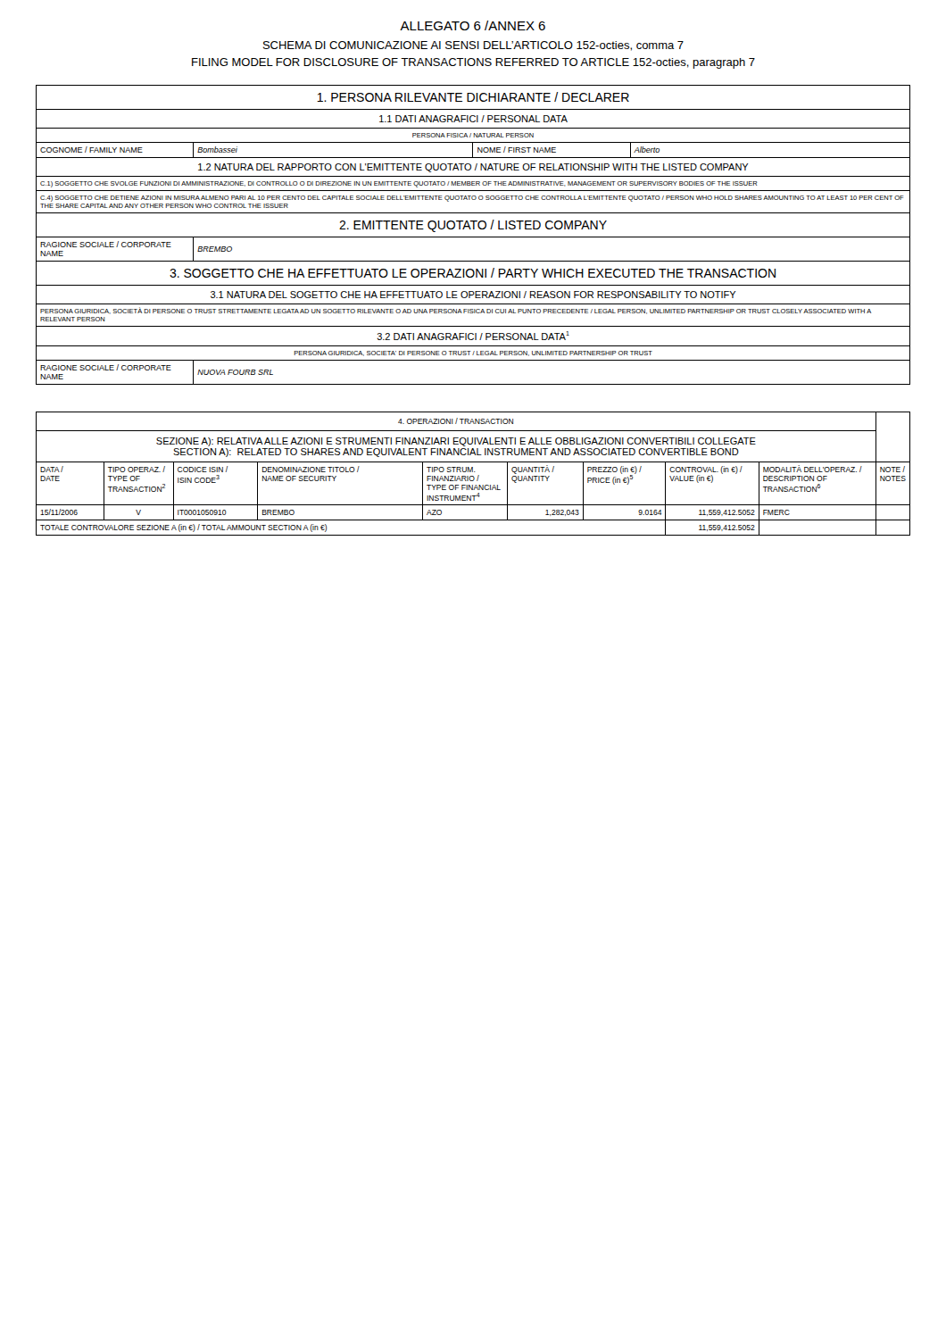ALLEGATO 6 /ANNEX 6
SCHEMA DI COMUNICAZIONE AI SENSI DELL’ARTICOLO 152-octies, comma 7
FILING MODEL FOR DISCLOSURE OF TRANSACTIONS REFERRED TO ARTICLE 152-octies, paragraph 7
| 1. PERSONA RILEVANTE DICHIARANTE / DECLARER |
| 1.1 DATI ANAGRAFICI / PERSONAL DATA |
| PERSONA FISICA / NATURAL PERSON |
| COGNOME / FAMILY NAME | Bombassei | NOME / FIRST NAME | Alberto |
| 1.2 NATURA DEL RAPPORTO CON L'EMITTENTE QUOTATO / NATURE OF RELATIONSHIP WITH THE LISTED COMPANY |
| C.1) SOGGETTO CHE SVOLGE FUNZIONI DI AMMINISTRAZIONE, DI CONTROLLO O DI DIREZIONE IN UN EMITTENTE QUOTATO / MEMBER OF THE ADMINISTRATIVE, MANAGEMENT OR SUPERVISORY BODIES OF THE ISSUER |
| C.4) SOGGETTO CHE DETIENE AZIONI IN MISURA ALMENO PARI AL 10 PER CENTO DEL CAPITALE SOCIALE DELL'EMITTENTE QUOTATO O SOGGETTO CHE CONTROLLA L'EMITTENTE QUOTATO / PERSON WHO HOLD SHARES AMOUNTING TO AT LEAST 10 PER CENT OF THE SHARE CAPITAL AND ANY OTHER PERSON WHO CONTROL THE ISSUER |
| 2. EMITTENTE QUOTATO / LISTED COMPANY |
| RAGIONE SOCIALE / CORPORATE NAME | BREMBO |
| 3. SOGGETTO CHE HA EFFETTUATO LE OPERAZIONI / PARTY WHICH EXECUTED THE TRANSACTION |
| 3.1 NATURA DEL SOGETTO CHE HA EFFETTUATO LE OPERAZIONI / REASON FOR RESPONSABILITY TO NOTIFY |
| PERSONA GIURIDICA, SOCIETÀ DI PERSONE O TRUST STRETTAMENTE LEGATA AD UN SOGETTO RILEVANTE O AD UNA PERSONA FISICA DI CUI AL PUNTO PRECEDENTE / LEGAL PERSON, UNLIMITED PARTNERSHIP OR TRUST CLOSELY ASSOCIATED WITH A RELEVANT PERSON |
| 3.2 DATI ANAGRAFICI / PERSONAL DATA 1 |
| PERSONA GIURIDICA, SOCIETA' DI PERSONE O TRUST / LEGAL PERSON, UNLIMITED PARTNERSHIP OR TRUST |
| RAGIONE SOCIALE / CORPORATE NAME | NUOVA FOURB SRL |
| 4. OPERAZIONI / TRANSACTION |
| SEZIONE A): RELATIVA ALLE AZIONI E STRUMENTI FINANZIARI EQUIVALENTI E ALLE OBBLIGAZIONI CONVERTIBILI COLLEGATE SECTION A): RELATED TO SHARES AND EQUIVALENT FINANCIAL INSTRUMENT AND ASSOCIATED CONVERTIBLE BOND |
| DATA / DATE | TIPO OPERAZ. / TYPE OF TRANSACTION 2 | CODICE ISIN / ISIN CODE 3 | DENOMINAZIONE TITOLO / NAME OF SECURITY | TIPO STRUM. FINANZIARIO / TYPE OF FINANCIAL INSTRUMENT 4 | QUANTITÀ / QUANTITY | PREZZO (in €) / PRICE (in €) 5 | CONTROVAL. (in €) / VALUE (in €) | MODALITÀ DELL'OPERAZ. / DESCRIPTION OF TRANSACTION 6 | NOTE / NOTES |
| 15/11/2006 | V | IT0001050910 | BREMBO | AZO | 1,282,043 | 9.0164 | 11,559,412.5052 | FMERC | |
| TOTALE CONTROVALORE SEZIONE A (in €) / TOTAL AMMOUNT SECTION A (in €) | 11,559,412.5052 | | |